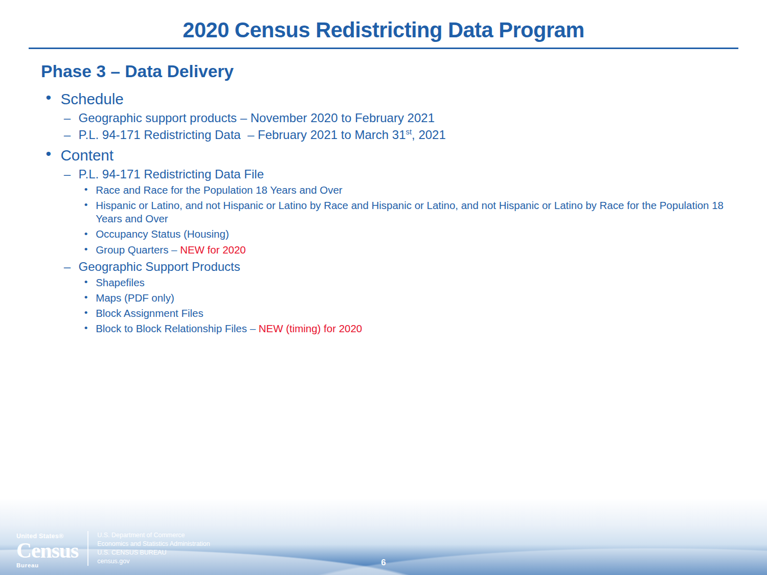2020 Census Redistricting Data Program
Phase 3 – Data Delivery
Schedule
Geographic support products – November 2020 to February 2021
P.L. 94-171 Redistricting Data – February 2021 to March 31st, 2021
Content
P.L. 94-171 Redistricting Data File
Race and Race for the Population 18 Years and Over
Hispanic or Latino, and not Hispanic or Latino by Race and Hispanic or Latino, and not Hispanic or Latino by Race for the Population 18 Years and Over
Occupancy Status (Housing)
Group Quarters – NEW for 2020
Geographic Support Products
Shapefiles
Maps (PDF only)
Block Assignment Files
Block to Block Relationship Files – NEW (timing) for 2020
United States® Census Bureau
U.S. Department of Commerce
Economics and Statistics Administration
U.S. Census Bureau
census.gov
6